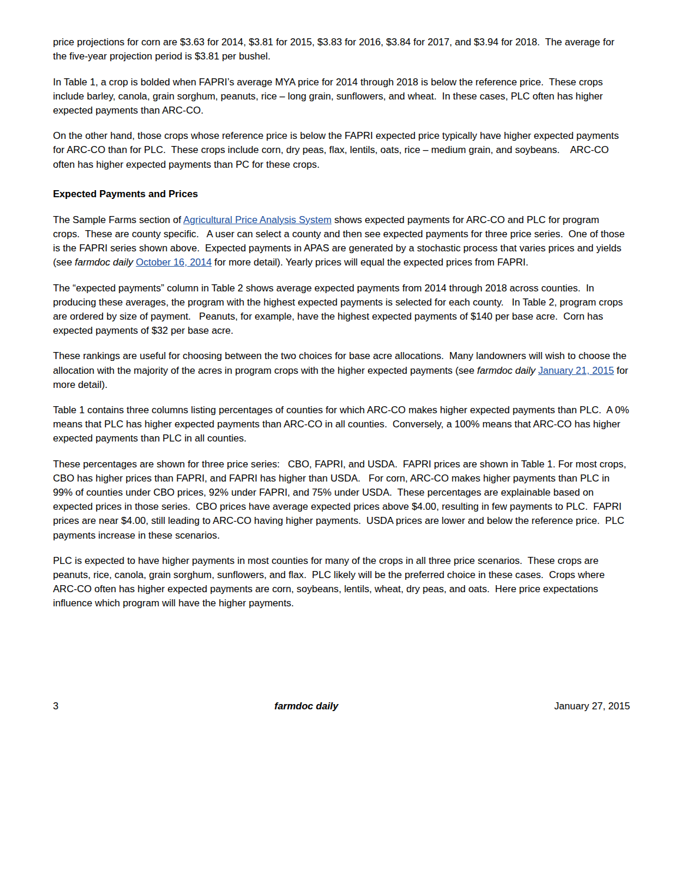price projections for corn are $3.63 for 2014, $3.81 for 2015, $3.83 for 2016, $3.84 for 2017, and $3.94 for 2018. The average for the five-year projection period is $3.81 per bushel.
In Table 1, a crop is bolded when FAPRI’s average MYA price for 2014 through 2018 is below the reference price. These crops include barley, canola, grain sorghum, peanuts, rice – long grain, sunflowers, and wheat. In these cases, PLC often has higher expected payments than ARC-CO.
On the other hand, those crops whose reference price is below the FAPRI expected price typically have higher expected payments for ARC-CO than for PLC. These crops include corn, dry peas, flax, lentils, oats, rice – medium grain, and soybeans. ARC-CO often has higher expected payments than PC for these crops.
Expected Payments and Prices
The Sample Farms section of Agricultural Price Analysis System shows expected payments for ARC-CO and PLC for program crops. These are county specific. A user can select a county and then see expected payments for three price series. One of those is the FAPRI series shown above. Expected payments in APAS are generated by a stochastic process that varies prices and yields (see farmdoc daily October 16, 2014 for more detail). Yearly prices will equal the expected prices from FAPRI.
The “expected payments” column in Table 2 shows average expected payments from 2014 through 2018 across counties. In producing these averages, the program with the highest expected payments is selected for each county. In Table 2, program crops are ordered by size of payment. Peanuts, for example, have the highest expected payments of $140 per base acre. Corn has expected payments of $32 per base acre.
These rankings are useful for choosing between the two choices for base acre allocations. Many landowners will wish to choose the allocation with the majority of the acres in program crops with the higher expected payments (see farmdoc daily January 21, 2015 for more detail).
Table 1 contains three columns listing percentages of counties for which ARC-CO makes higher expected payments than PLC. A 0% means that PLC has higher expected payments than ARC-CO in all counties. Conversely, a 100% means that ARC-CO has higher expected payments than PLC in all counties.
These percentages are shown for three price series: CBO, FAPRI, and USDA. FAPRI prices are shown in Table 1. For most crops, CBO has higher prices than FAPRI, and FAPRI has higher than USDA. For corn, ARC-CO makes higher payments than PLC in 99% of counties under CBO prices, 92% under FAPRI, and 75% under USDA. These percentages are explainable based on expected prices in those series. CBO prices have average expected prices above $4.00, resulting in few payments to PLC. FAPRI prices are near $4.00, still leading to ARC-CO having higher payments. USDA prices are lower and below the reference price. PLC payments increase in these scenarios.
PLC is expected to have higher payments in most counties for many of the crops in all three price scenarios. These crops are peanuts, rice, canola, grain sorghum, sunflowers, and flax. PLC likely will be the preferred choice in these cases. Crops where ARC-CO often has higher expected payments are corn, soybeans, lentils, wheat, dry peas, and oats. Here price expectations influence which program will have the higher payments.
3
farmdoc daily
January 27, 2015